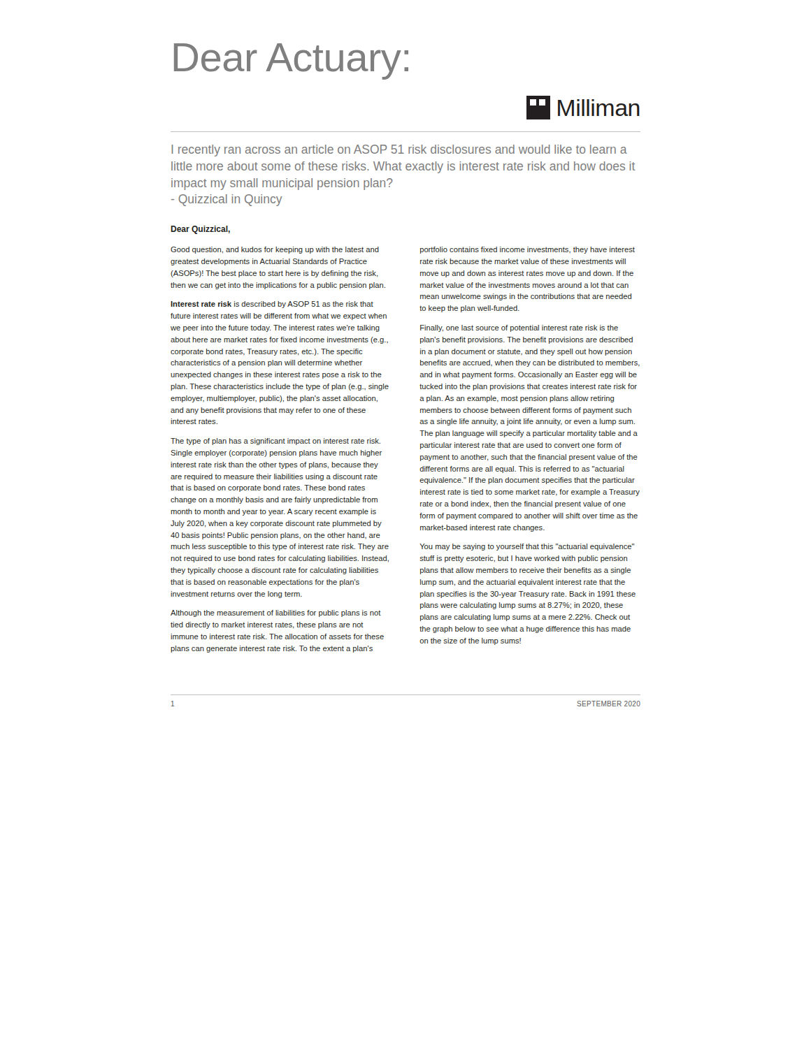Dear Actuary:
Milliman
I recently ran across an article on ASOP 51 risk disclosures and would like to learn a little more about some of these risks. What exactly is interest rate risk and how does it impact my small municipal pension plan?
- Quizzical in Quincy
Dear Quizzical,
Good question, and kudos for keeping up with the latest and greatest developments in Actuarial Standards of Practice (ASOPs)! The best place to start here is by defining the risk, then we can get into the implications for a public pension plan.
Interest rate risk is described by ASOP 51 as the risk that future interest rates will be different from what we expect when we peer into the future today. The interest rates we're talking about here are market rates for fixed income investments (e.g., corporate bond rates, Treasury rates, etc.). The specific characteristics of a pension plan will determine whether unexpected changes in these interest rates pose a risk to the plan. These characteristics include the type of plan (e.g., single employer, multiemployer, public), the plan's asset allocation, and any benefit provisions that may refer to one of these interest rates.
The type of plan has a significant impact on interest rate risk. Single employer (corporate) pension plans have much higher interest rate risk than the other types of plans, because they are required to measure their liabilities using a discount rate that is based on corporate bond rates. These bond rates change on a monthly basis and are fairly unpredictable from month to month and year to year. A scary recent example is July 2020, when a key corporate discount rate plummeted by 40 basis points! Public pension plans, on the other hand, are much less susceptible to this type of interest rate risk. They are not required to use bond rates for calculating liabilities. Instead, they typically choose a discount rate for calculating liabilities that is based on reasonable expectations for the plan's investment returns over the long term.
Although the measurement of liabilities for public plans is not tied directly to market interest rates, these plans are not immune to interest rate risk. The allocation of assets for these plans can generate interest rate risk. To the extent a plan's portfolio contains fixed income investments, they have interest rate risk because the market value of these investments will move up and down as interest rates move up and down. If the market value of the investments moves around a lot that can mean unwelcome swings in the contributions that are needed to keep the plan well-funded.
Finally, one last source of potential interest rate risk is the plan's benefit provisions. The benefit provisions are described in a plan document or statute, and they spell out how pension benefits are accrued, when they can be distributed to members, and in what payment forms. Occasionally an Easter egg will be tucked into the plan provisions that creates interest rate risk for a plan. As an example, most pension plans allow retiring members to choose between different forms of payment such as a single life annuity, a joint life annuity, or even a lump sum. The plan language will specify a particular mortality table and a particular interest rate that are used to convert one form of payment to another, such that the financial present value of the different forms are all equal. This is referred to as "actuarial equivalence." If the plan document specifies that the particular interest rate is tied to some market rate, for example a Treasury rate or a bond index, then the financial present value of one form of payment compared to another will shift over time as the market-based interest rate changes.
You may be saying to yourself that this "actuarial equivalence" stuff is pretty esoteric, but I have worked with public pension plans that allow members to receive their benefits as a single lump sum, and the actuarial equivalent interest rate that the plan specifies is the 30-year Treasury rate. Back in 1991 these plans were calculating lump sums at 8.27%; in 2020, these plans are calculating lump sums at a mere 2.22%. Check out the graph below to see what a huge difference this has made on the size of the lump sums!
1 September 2020